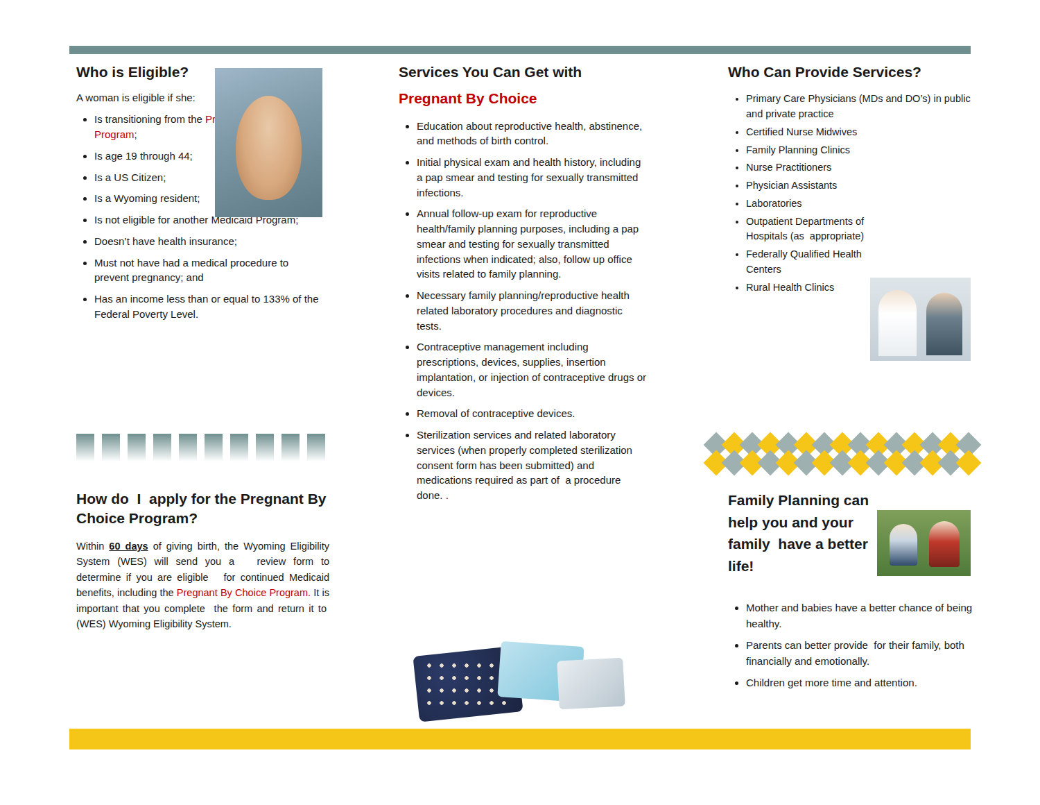Who is Eligible?
A woman is eligible if she:
Is transitioning from the Pregnant Women Program;
Is age 19 through 44;
Is a US Citizen;
Is a Wyoming resident;
Is not eligible for another Medicaid Program;
Doesn’t have health insurance;
Must not have had a medical procedure to prevent pregnancy; and
Has an income less than or equal to 133% of the Federal Poverty Level.
How do I apply for the Pregnant By Choice Program?
Within 60 days of giving birth, the Wyoming Eligibility System (WES) will send you a review form to determine if you are eligible for continued Medicaid benefits, including the Pregnant By Choice Program. It is important that you complete the form and return it to (WES) Wyoming Eligibility System.
Services You Can Get with
Pregnant By Choice
Education about reproductive health, abstinence, and methods of birth control.
Initial physical exam and health history, including a pap smear and testing for sexually transmitted infections.
Annual follow-up exam for reproductive health/family planning purposes, including a pap smear and testing for sexually transmitted infections when indicated; also, follow up office visits related to family planning.
Necessary family planning/reproductive health related laboratory procedures and diagnostic tests.
Contraceptive management including prescriptions, devices, supplies, insertion implantation, or injection of contraceptive drugs or devices.
Removal of contraceptive devices.
Sterilization services and related laboratory services (when properly completed sterilization consent form has been submitted) and medications required as part of a procedure done. .
Who Can Provide Services?
Primary Care Physicians (MDs and DO’s) in public and private practice
Certified Nurse Midwives
Family Planning Clinics
Nurse Practitioners
Physician Assistants
Laboratories
Outpatient Departments of Hospitals (as appropriate)
Federally Qualified Health Centers
Rural Health Clinics
Family Planning can help you and your family have a better life!
Mother and babies have a better chance of being healthy.
Parents can better provide for their family, both financially and emotionally.
Children get more time and attention.